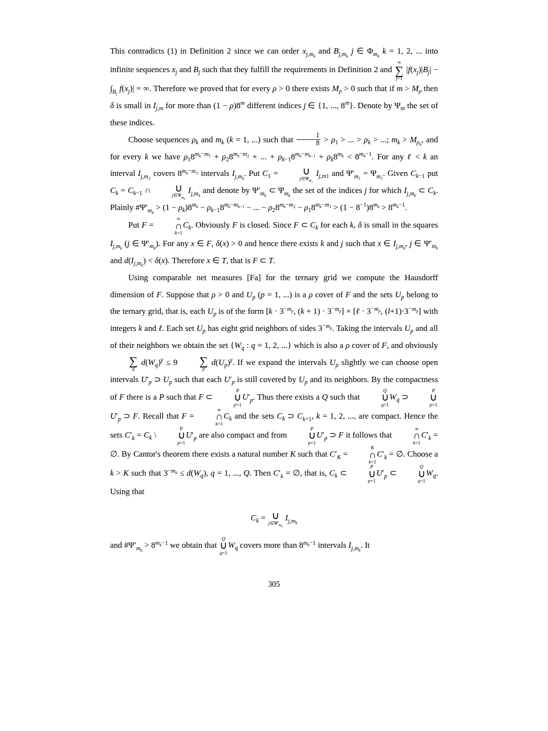This contradicts (1) in Definition 2 since we can order xj,mk and Bj,mk j ∈ Φmk k = 1, 2, ... into infinite sequences xj and Bj such that they fulfill the requirements in Definition 2 and ∞∑j=1 |f(xj)|Bj| − ∫Bj f(xj)| = ∞. Therefore we proved that for every ρ > 0 there exists Mρ > 0 such that if m > Mρ then δ is small in Ij,m for more than (1 − ρ)8m different indices j ∈ {1, ..., 8m}. Denote by Ψm the set of these indices.
Choose sequences ρk and mk (k = 1, ...) such that 18 > ρ1 > ... > ρk > ...; mk > Mρk, and for every k we have ρ18mk−m1 + ρ28mk−m2 + ... + ρk−18mk−mk−1 + ρk8mk < 8mk−1. For any ℓ < k an interval Ij,mℓ covers 8mk−mℓ intervals Ij,mk. Put C1 = ∪j∈Ψm1 Ij,m1 and Ψ′m1 = Ψm1. Given Ck−1 put Ck = Ck−1 ∩ ∪j∈Ψmk Ij,mk and denote by Ψ′mk ⊂ Ψmk the set of the indices j for which Ij,mk ⊂ Ck. Plainly #Ψ′mk > (1 − ρk)8mk − ρk−18mk−mk−1 − ... − ρ28mk−m2 − ρ18mk−m1 > (1 − 8−1)8mk > 8mk−1.
Put F = ∞∩k=1 Ck. Obviously F is closed. Since F ⊂ Ck for each k, δ is small in the squares Ij,mk (j ∈ Ψ′mk). For any x ∈ F, δ(x) > 0 and hence there exists k and j such that x ∈ Ij,mk, j ∈ Ψ′mk and d(Ij,mk) < δ(x). Therefore x ∈ T, that is F ⊂ T.
Using comparable net measures [Fa] for the ternary grid we compute the Hausdorff dimension of F. Suppose that ρ > 0 and Up (p = 1, ...) is a ρ cover of F and the sets Up belong to the ternary grid, that is, each Up is of the form [k · 3−mp, (k + 1) · 3−mp] × [ℓ · 3−mp, (l+1)·3−mp] with integers k and ℓ. Each set Up has eight grid neighbors of sides 3−mp. Taking the intervals Up and all of their neighbors we obtain the set {Wq : q = 1, 2, ...} which is also a ρ cover of F, and obviously ∑q d(Wq)γ ≤ 9 ∑p d(Up)γ. If we expand the intervals Up slightly we can choose open intervals U′p ⊃ Up such that each U′p is still covered by Up and its neighbors. By the compactness of F there is a P such that F ⊂ P∪p=1 U′p. Thus there exists a Q such that Q∪q=1 Wq ⊃ P∪p=1 U′p ⊃ F. Recall that F = ∞∩k=1 Ck and the sets Ck ⊃ Ck+1, k = 1, 2, ..., are compact. Hence the sets C′k = Ck \ P∪p=1 U′p are also compact and from P∪p=1 U′p ⊃ F it follows that ∞∩k=1 C′k = ∅. By Cantor's theorem there exists a natural number K such that C′K = K∩k=1 C′k = ∅. Choose a k > K such that 3−mk ≤ d(Wq), q = 1, ..., Q. Then C′k = ∅, that is, Ck ⊂ P∪p=1 U′p ⊂ Q∪q=1 Wq. Using that
Ck = ∪j∈Ψ′mk Ij,mk
and #Ψ′mk > 8mk−1 we obtain that Q∪q=1 Wq covers more than 8mk−1 intervals Ij,mk. It
305